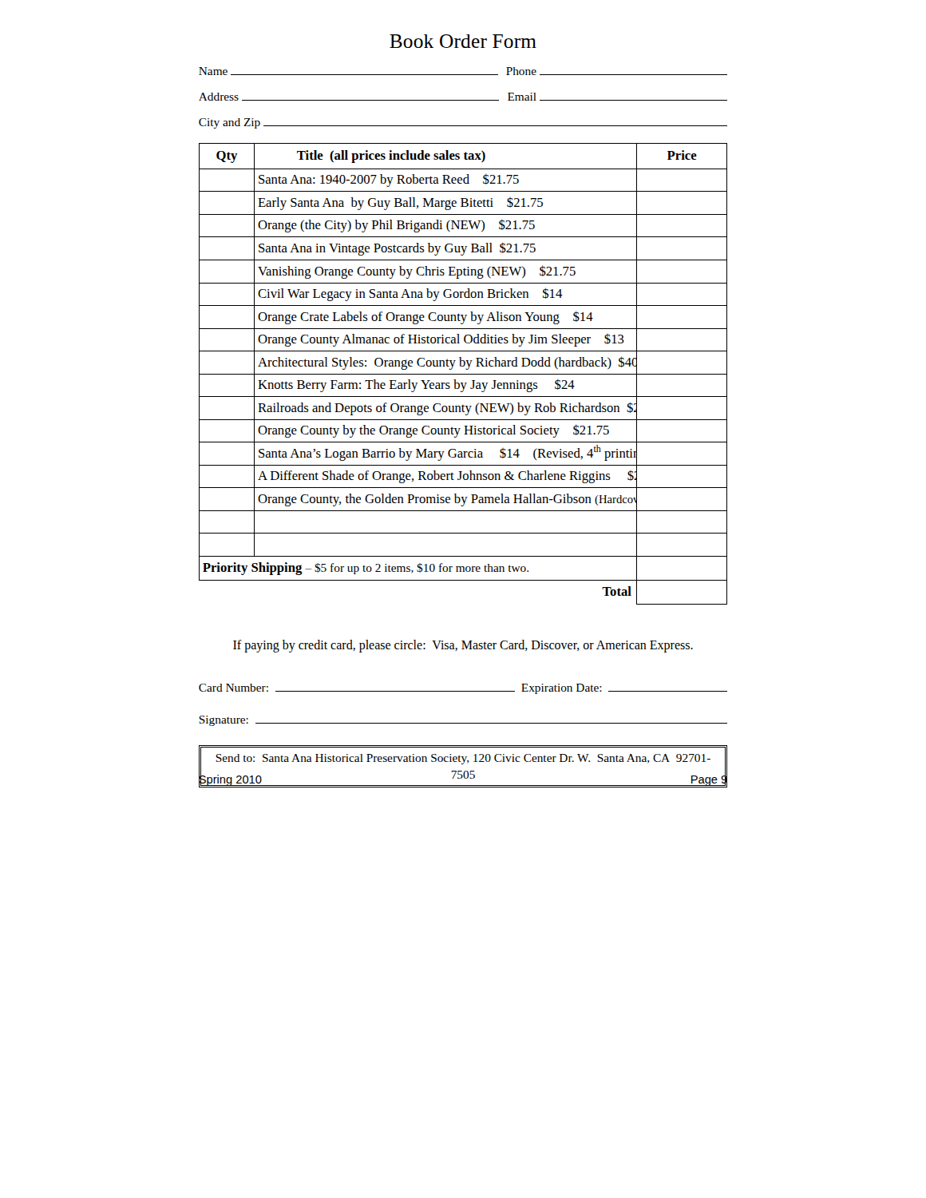Book Order Form
Name Phone
Address Email
City and Zip
| Qty | Title (all prices include sales tax) | Price |
| --- | --- | --- |
| | Santa Ana: 1940-2007 by Roberta Reed $21.75 | |
| | Early Santa Ana by Guy Ball, Marge Bitetti $21.75 | |
| | Orange (the City) by Phil Brigandi (NEW) $21.75 | |
| | Santa Ana in Vintage Postcards by Guy Ball $21.75 | |
| | Vanishing Orange County by Chris Epting (NEW) $21.75 | |
| | Civil War Legacy in Santa Ana by Gordon Bricken $14 | |
| | Orange Crate Labels of Orange County by Alison Young $14 | |
| | Orange County Almanac of Historical Oddities by Jim Sleeper $13 | |
| | Architectural Styles: Orange County by Richard Dodd (hardback) $40 | |
| | Knotts Berry Farm: The Early Years by Jay Jennings $24 | |
| | Railroads and Depots of Orange County (NEW) by Rob Richardson $24 | |
| | Orange County by the Orange County Historical Society $21.75 | |
| | Santa Ana’s Logan Barrio by Mary Garcia $14 (Revised, 4 th printing) | |
| | A Different Shade of Orange, Robert Johnson & Charlene Riggins $22 | |
| | Orange County, the Golden Promise by Pamela Hallan-Gibson (Hardcover) $23 | |
| Priority Shipping – $5 for up to 2 items, $10 for more than two. | |
| | Total | |
If paying by credit card, please circle: Visa, Master Card, Discover, or American Express.
Card Number: Expiration Date:
Signature:
Send to: Santa Ana Historical Preservation Society, 120 Civic Center Dr. W. Santa Ana, CA 92701-7505
Spring 2010 Page 9